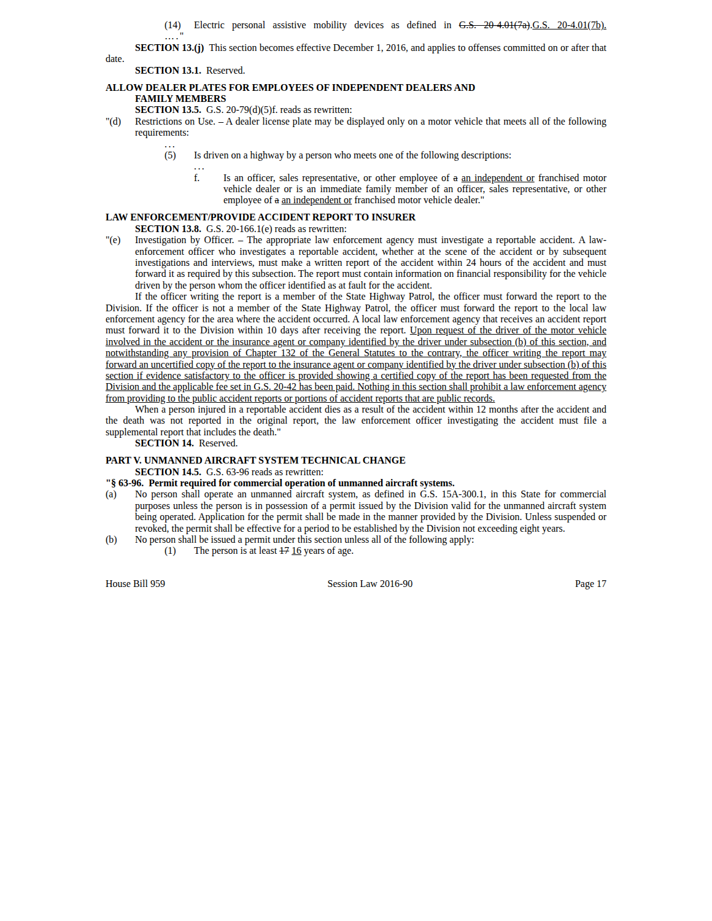| | (14) | Electric personal assistive mobility devices as defined in G.S. 20-4.01(7a) . G.S. 20-4.01(7b). |
…."
SECTION 13.(j) This section becomes effective December 1, 2016, and applies to offenses committed on or after that date.
SECTION 13.1. Reserved.
ALLOW DEALER PLATES FOR EMPLOYEES OF INDEPENDENT DEALERS AND
FAMILY MEMBERS
SECTION 13.5. G.S. 20-79(d)(5)f. reads as rewritten:
| "(d) | Restrictions on Use. – A dealer license plate may be displayed only on a motor vehicle that meets all of the following requirements: |
...
| | (5) | Is driven on a highway by a person who meets one of the following descriptions: |
...
| | f. | Is an officer, sales representative, or other employee of a an independent or franchised motor vehicle dealer or is an immediate family member of an officer, sales representative, or other employee of a an independent or franchised motor vehicle dealer." |
LAW ENFORCEMENT/PROVIDE ACCIDENT REPORT TO INSURER
SECTION 13.8. G.S. 20-166.1(e) reads as rewritten:
| "(e) | Investigation by Officer. – The appropriate law enforcement agency must investigate a reportable accident. A law-enforcement officer who investigates a reportable accident, whether at the scene of the accident or by subsequent investigations and interviews, must make a written report of the accident within 24 hours of the accident and must forward it as required by this subsection. The report must contain information on financial responsibility for the vehicle driven by the person whom the officer identified as at fault for the accident. |
If the officer writing the report is a member of the State Highway Patrol, the officer must forward the report to the Division. If the officer is not a member of the State Highway Patrol, the officer must forward the report to the local law enforcement agency for the area where the accident occurred. A local law enforcement agency that receives an accident report must forward it to the Division within 10 days after receiving the report. Upon request of the driver of the motor vehicle involved in the accident or the insurance agent or company identified by the driver under subsection (b) of this section, and notwithstanding any provision of Chapter 132 of the General Statutes to the contrary, the officer writing the report may forward an uncertified copy of the report to the insurance agent or company identified by the driver under subsection (b) of this section if evidence satisfactory to the officer is provided showing a certified copy of the report has been requested from the Division and the applicable fee set in G.S. 20-42 has been paid. Nothing in this section shall prohibit a law enforcement agency from providing to the public accident reports or portions of accident reports that are public records.
When a person injured in a reportable accident dies as a result of the accident within 12 months after the accident and the death was not reported in the original report, the law enforcement officer investigating the accident must file a supplemental report that includes the death."
SECTION 14. Reserved.
PART V. UNMANNED AIRCRAFT SYSTEM TECHNICAL CHANGE
SECTION 14.5. G.S. 63-96 reads as rewritten:
"§ 63-96. Permit required for commercial operation of unmanned aircraft systems.
| (a) | No person shall operate an unmanned aircraft system, as defined in G.S. 15A-300.1, in this State for commercial purposes unless the person is in possession of a permit issued by the Division valid for the unmanned aircraft system being operated. Application for the permit shall be made in the manner provided by the Division. Unless suspended or revoked, the permit shall be effective for a period to be established by the Division not exceeding eight years. |
| (b) | No person shall be issued a permit under this section unless all of the following apply: |
| | (1) | The person is at least 17 16 years of age. |
House Bill 959
Session Law 2016-90
Page 17